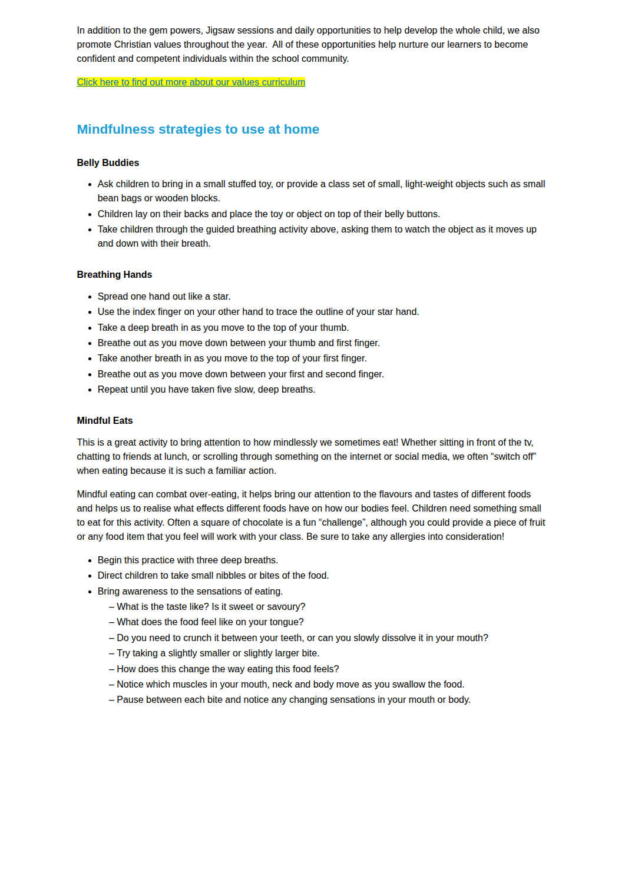In addition to the gem powers, Jigsaw sessions and daily opportunities to help develop the whole child, we also promote Christian values throughout the year. All of these opportunities help nurture our learners to become confident and competent individuals within the school community.
Click here to find out more about our values curriculum
Mindfulness strategies to use at home
Belly Buddies
Ask children to bring in a small stuffed toy, or provide a class set of small, light-weight objects such as small bean bags or wooden blocks.
Children lay on their backs and place the toy or object on top of their belly buttons.
Take children through the guided breathing activity above, asking them to watch the object as it moves up and down with their breath.
Breathing Hands
Spread one hand out like a star.
Use the index finger on your other hand to trace the outline of your star hand.
Take a deep breath in as you move to the top of your thumb.
Breathe out as you move down between your thumb and first finger.
Take another breath in as you move to the top of your first finger.
Breathe out as you move down between your first and second finger.
Repeat until you have taken five slow, deep breaths.
Mindful Eats
This is a great activity to bring attention to how mindlessly we sometimes eat! Whether sitting in front of the tv, chatting to friends at lunch, or scrolling through something on the internet or social media, we often “switch off” when eating because it is such a familiar action.
Mindful eating can combat over-eating, it helps bring our attention to the flavours and tastes of different foods and helps us to realise what effects different foods have on how our bodies feel. Children need something small to eat for this activity. Often a square of chocolate is a fun “challenge”, although you could provide a piece of fruit or any food item that you feel will work with your class. Be sure to take any allergies into consideration!
Begin this practice with three deep breaths.
Direct children to take small nibbles or bites of the food.
Bring awareness to the sensations of eating.
What is the taste like? Is it sweet or savoury?
What does the food feel like on your tongue?
Do you need to crunch it between your teeth, or can you slowly dissolve it in your mouth?
Try taking a slightly smaller or slightly larger bite.
How does this change the way eating this food feels?
Notice which muscles in your mouth, neck and body move as you swallow the food.
Pause between each bite and notice any changing sensations in your mouth or body.